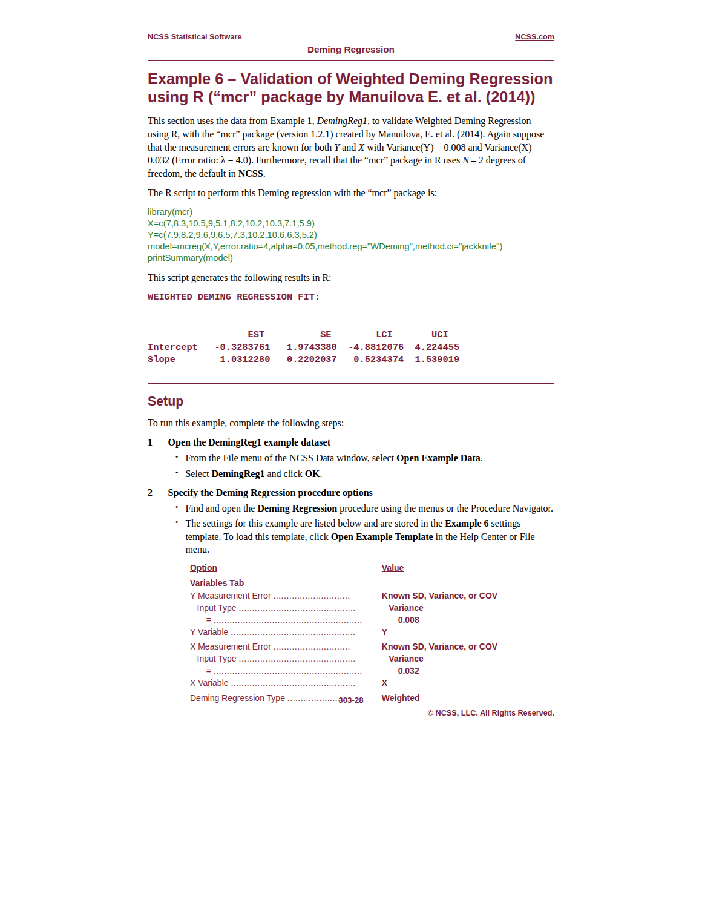NCSS Statistical Software
NCSS.com
Deming Regression
Example 6 – Validation of Weighted Deming Regression using R (“mcr” package by Manuilova E. et al. (2014))
This section uses the data from Example 1, DemingReg1, to validate Weighted Deming Regression using R, with the “mcr” package (version 1.2.1) created by Manuilova, E. et al. (2014). Again suppose that the measurement errors are known for both Y and X with Variance(Y) = 0.008 and Variance(X) = 0.032 (Error ratio: λ = 4.0). Furthermore, recall that the “mcr” package in R uses N – 2 degrees of freedom, the default in NCSS.
The R script to perform this Deming regression with the “mcr” package is:
library(mcr)
X=c(7,8.3,10.5,9,5.1,8.2,10.2,10.3,7.1,5.9)
Y=c(7.9,8.2,9.6,9,6.5,7.3,10.2,10.6,6.3,5.2)
model=mcreg(X,Y,error.ratio=4,alpha=0.05,method.reg="WDeming",method.ci="jackknife")
printSummary(model)
This script generates the following results in R:
WEIGHTED DEMING REGRESSION FIT:


                  EST          SE        LCI       UCI
Intercept   -0.3283761   1.9743380  -4.8812076  4.224455
Slope        1.0312280   0.2202037   0.5234374  1.539019
Setup
To run this example, complete the following steps:
Open the DemingReg1 example dataset
From the File menu of the NCSS Data window, select Open Example Data.
Select DemingReg1 and click OK.
Specify the Deming Regression procedure options
Find and open the Deming Regression procedure using the menus or the Procedure Navigator.
The settings for this example are listed below and are stored in the Example 6 settings template. To load this template, click Open Example Template in the Help Center or File menu.
Option
Value
Variables Tab
Y Measurement Error .............................
Known SD, Variance, or COV
Input Type ............................................
Variance
= ........................................................
0.008
Y Variable ...............................................
Y
X Measurement Error .............................
Known SD, Variance, or COV
Input Type ............................................
Variance
= ........................................................
0.032
X Variable ...............................................
X
Deming Regression Type .......................
Weighted
303-28
© NCSS, LLC. All Rights Reserved.